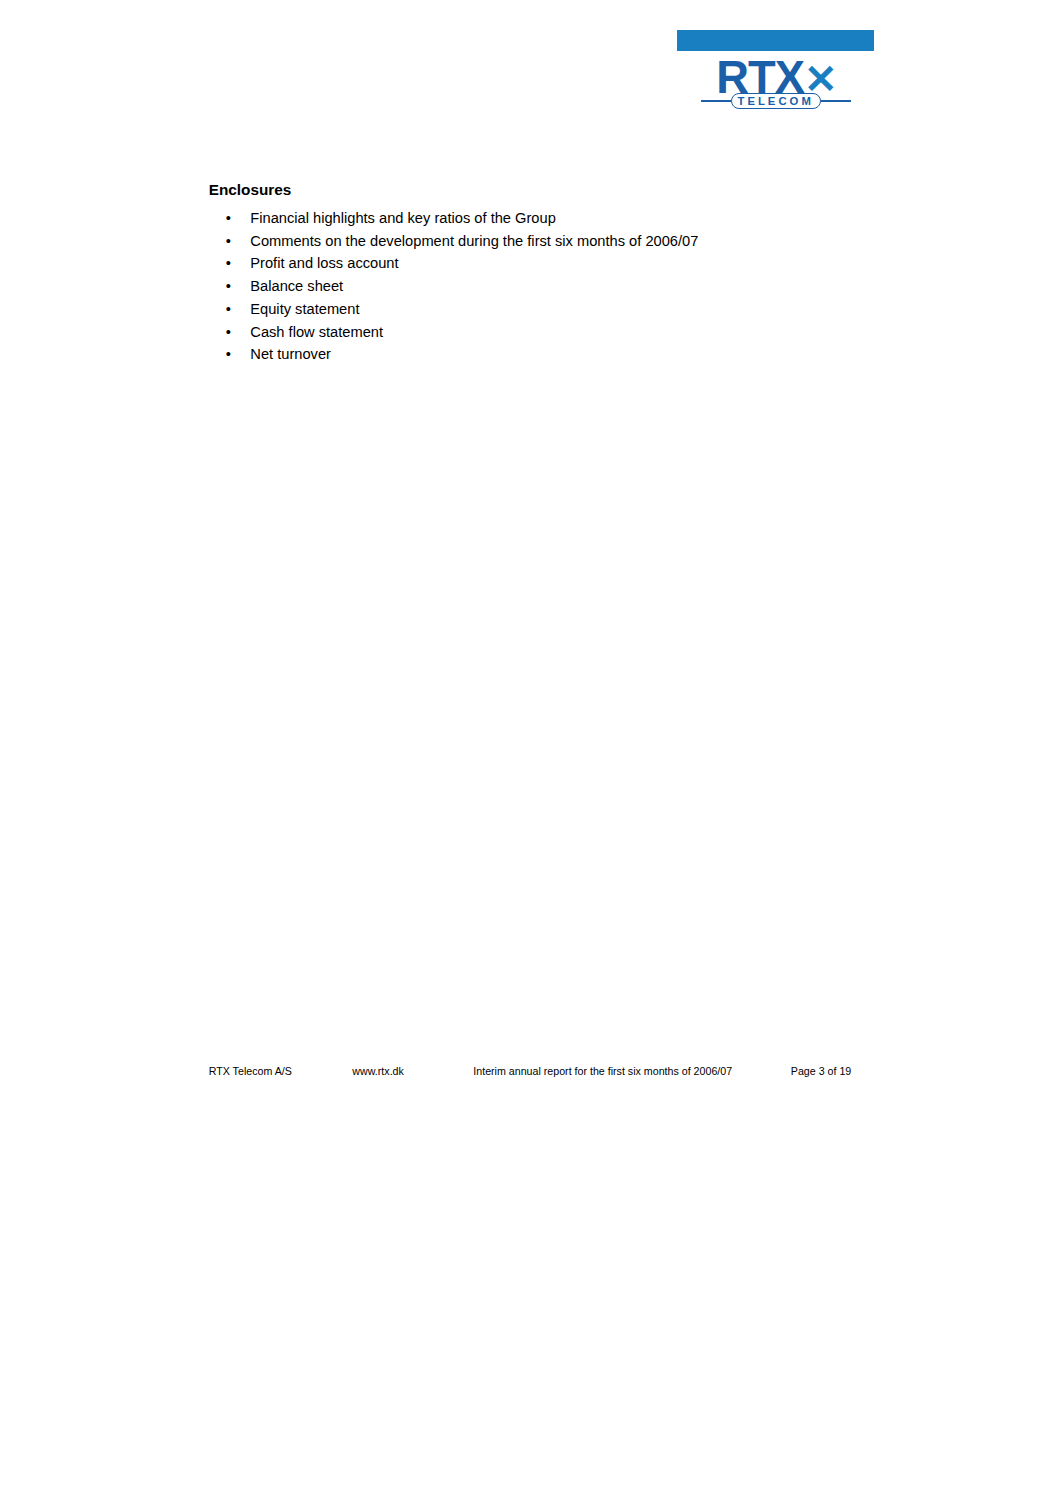RTX✕
TELECOM
Enclosures
Financial highlights and key ratios of the Group
Comments on the development during the first six months of 2006/07
Profit and loss account
Balance sheet
Equity statement
Cash flow statement
Net turnover
RTX Telecom A/S www.rtx.dk Interim annual report for the first six months of 2006/07 Page 3 of 19